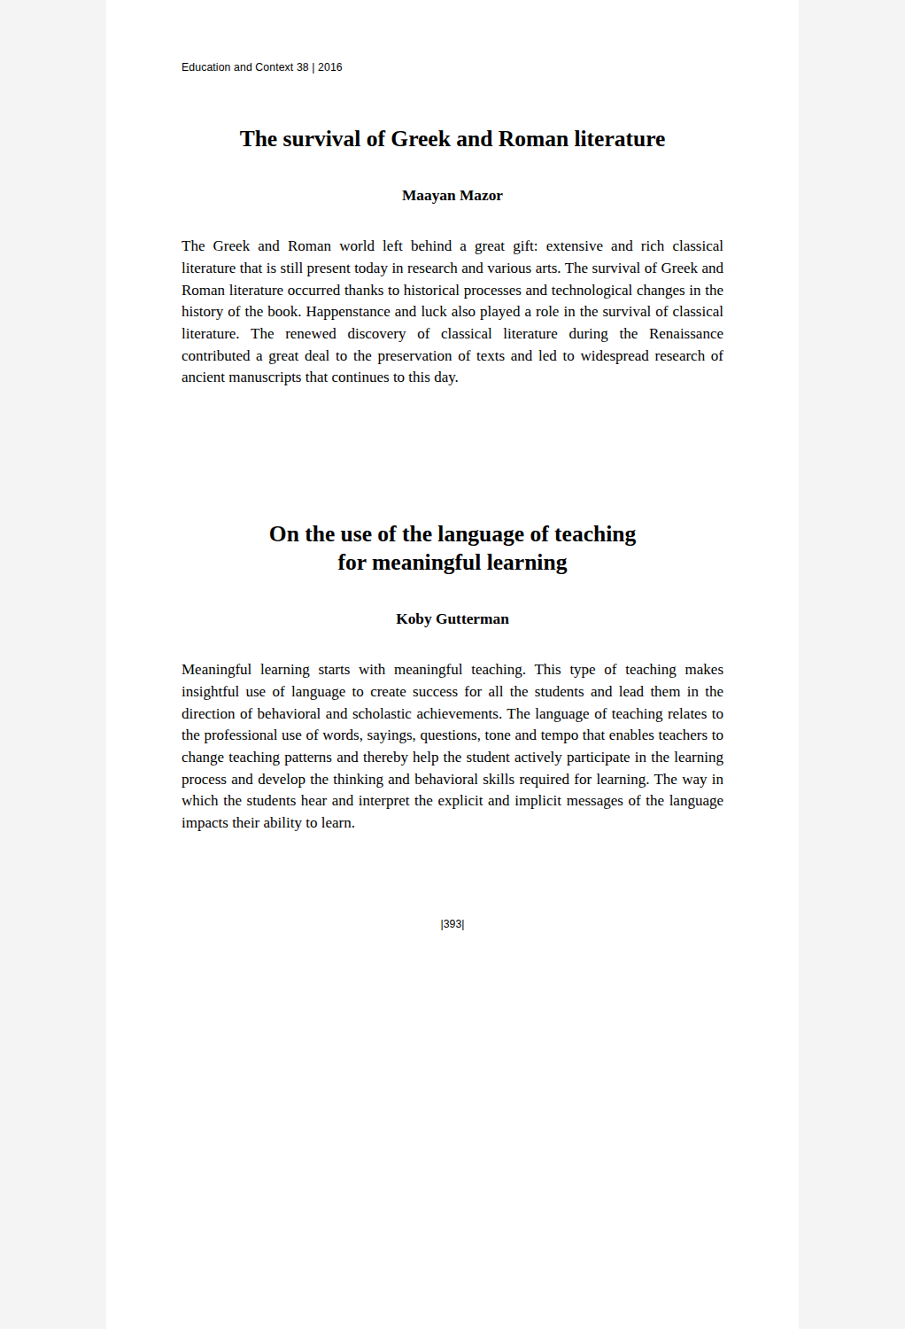Education and Context 38 | 2016
The survival of Greek and Roman literature
Maayan Mazor
The Greek and Roman world left behind a great gift: extensive and rich classical literature that is still present today in research and various arts. The survival of Greek and Roman literature occurred thanks to historical processes and technological changes in the history of the book. Happenstance and luck also played a role in the survival of classical literature. The renewed discovery of classical literature during the Renaissance contributed a great deal to the preservation of texts and led to widespread research of ancient manuscripts that continues to this day.
On the use of the language of teaching
for meaningful learning
Koby Gutterman
Meaningful learning starts with meaningful teaching. This type of teaching makes insightful use of language to create success for all the students and lead them in the direction of behavioral and scholastic achievements. The language of teaching relates to the professional use of words, sayings, questions, tone and tempo that enables teachers to change teaching patterns and thereby help the student actively participate in the learning process and develop the thinking and behavioral skills required for learning. The way in which the students hear and interpret the explicit and implicit messages of the language impacts their ability to learn.
393